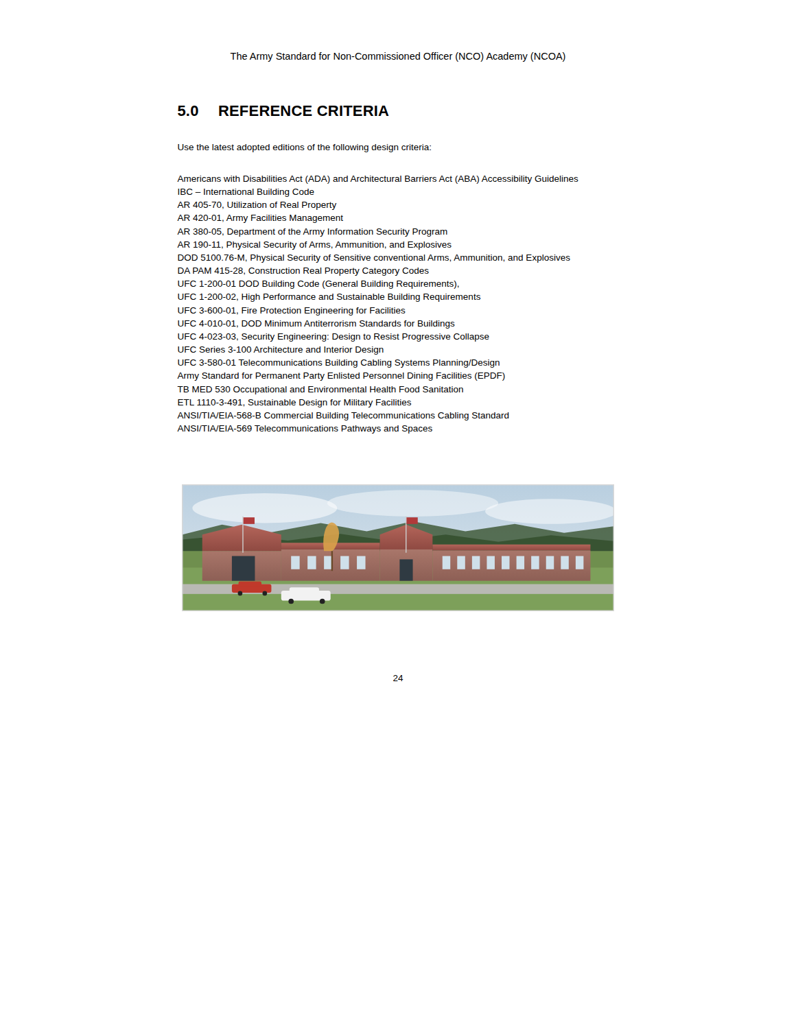The Army Standard for Non-Commissioned Officer (NCO) Academy (NCOA)
5.0 REFERENCE CRITERIA
Use the latest adopted editions of the following design criteria:
Americans with Disabilities Act (ADA) and Architectural Barriers Act (ABA) Accessibility Guidelines
IBC – International Building Code
AR 405-70, Utilization of Real Property
AR 420-01, Army Facilities Management
AR 380-05, Department of the Army Information Security Program
AR 190-11, Physical Security of Arms, Ammunition, and Explosives
DOD 5100.76-M, Physical Security of Sensitive conventional Arms, Ammunition, and Explosives
DA PAM 415-28, Construction Real Property Category Codes
UFC 1-200-01 DOD Building Code (General Building Requirements),
UFC 1-200-02, High Performance and Sustainable Building Requirements
UFC 3-600-01, Fire Protection Engineering for Facilities
UFC 4-010-01, DOD Minimum Antiterrorism Standards for Buildings
UFC 4-023-03, Security Engineering: Design to Resist Progressive Collapse
UFC Series 3-100 Architecture and Interior Design
UFC 3-580-01 Telecommunications Building Cabling Systems Planning/Design
Army Standard for Permanent Party Enlisted Personnel Dining Facilities (EPDF)
TB MED 530 Occupational and Environmental Health Food Sanitation
ETL 1110-3-491, Sustainable Design for Military Facilities
ANSI/TIA/EIA-568-B Commercial Building Telecommunications Cabling Standard
ANSI/TIA/EIA-569 Telecommunications Pathways and Spaces
24